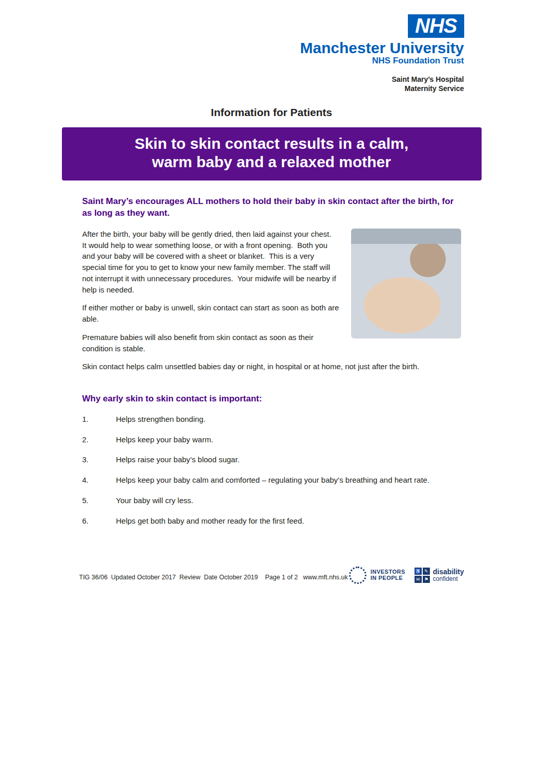NHS
Manchester University
NHS Foundation Trust
Saint Mary’s Hospital
Maternity Service
Information for Patients
Skin to skin contact results in a calm,
warm baby and a relaxed mother
Saint Mary’s encourages ALL mothers to hold their baby in skin contact after the birth, for as long as they want.
After the birth, your baby will be gently dried, then laid against your chest. It would help to wear something loose, or with a front opening. Both you and your baby will be covered with a sheet or blanket. This is a very special time for you to get to know your new family member. The staff will not interrupt it with unnecessary procedures. Your midwife will be nearby if help is needed.
If either mother or baby is unwell, skin contact can start as soon as both are able.
Premature babies will also benefit from skin contact as soon as their condition is stable.
Skin contact helps calm unsettled babies day or night, in hospital or at home, not just after the birth.
Why early skin to skin contact is important:
Helps strengthen bonding.
Helps keep your baby warm.
Helps raise your baby’s blood sugar.
Helps keep your baby calm and comforted – regulating your baby’s breathing and heart rate.
Your baby will cry less.
Helps get both baby and mother ready for the first feed.
TIG 36/06 Updated October 2017 Review Date October 2019 Page 1 of 2 www.mft.nhs.uk
INVESTORS
IN PEOPLE
♿✎ ✉⚑
disability
confident